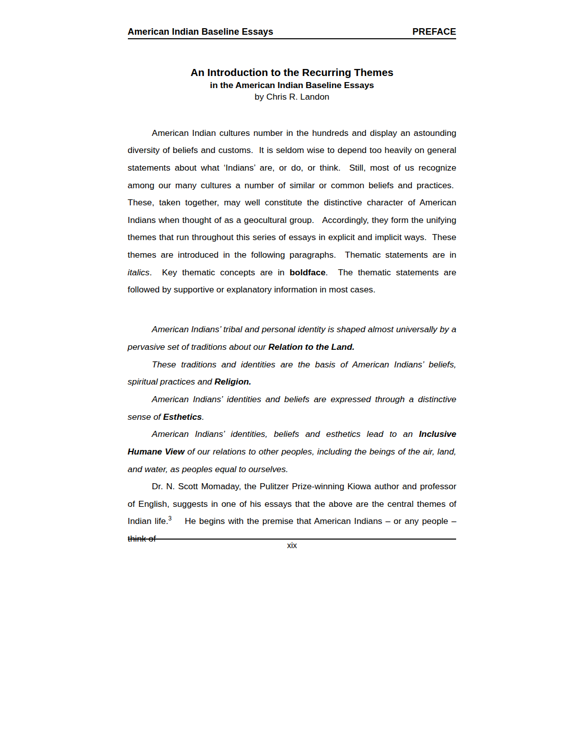American Indian Baseline Essays PREFACE
An Introduction to the Recurring Themes
in the American Indian Baseline Essays
by Chris R. Landon
American Indian cultures number in the hundreds and display an astounding diversity of beliefs and customs. It is seldom wise to depend too heavily on general statements about what ‘Indians’ are, or do, or think. Still, most of us recognize among our many cultures a number of similar or common beliefs and practices. These, taken together, may well constitute the distinctive character of American Indians when thought of as a geocultural group. Accordingly, they form the unifying themes that run throughout this series of essays in explicit and implicit ways. These themes are introduced in the following paragraphs. Thematic statements are in italics. Key thematic concepts are in boldface. The thematic statements are followed by supportive or explanatory information in most cases.
American Indians’ tribal and personal identity is shaped almost universally by a pervasive set of traditions about our Relation to the Land.
These traditions and identities are the basis of American Indians’ beliefs, spiritual practices and Religion.
American Indians’ identities and beliefs are expressed through a distinctive sense of Esthetics.
American Indians’ identities, beliefs and esthetics lead to an Inclusive Humane View of our relations to other peoples, including the beings of the air, land, and water, as peoples equal to ourselves.
Dr. N. Scott Momaday, the Pulitzer Prize-winning Kiowa author and professor of English, suggests in one of his essays that the above are the central themes of Indian life.3 He begins with the premise that American Indians – or any people – think of
xix